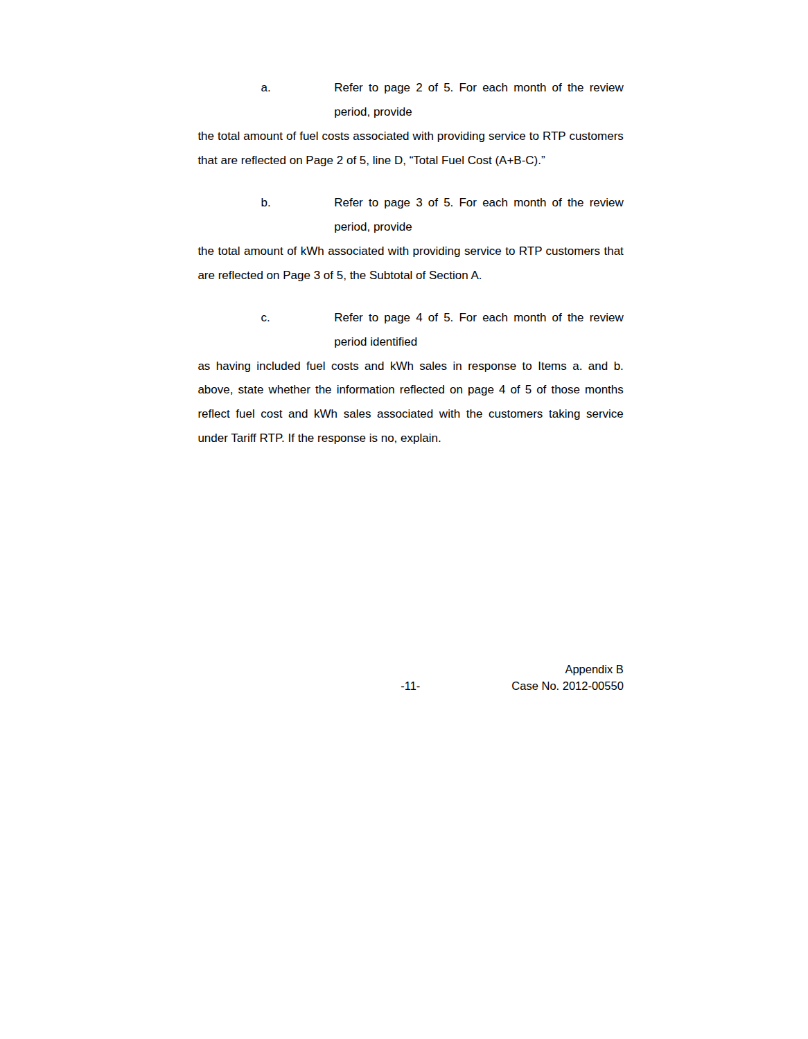a. Refer to page 2 of 5. For each month of the review period, provide
the total amount of fuel costs associated with providing service to RTP customers that are reflected on Page 2 of 5, line D, “Total Fuel Cost (A+B-C).”
b. Refer to page 3 of 5. For each month of the review period, provide
the total amount of kWh associated with providing service to RTP customers that are reflected on Page 3 of 5, the Subtotal of Section A.
c. Refer to page 4 of 5. For each month of the review period identified
as having included fuel costs and kWh sales in response to Items a. and b. above, state whether the information reflected on page 4 of 5 of those months reflect fuel cost and kWh sales associated with the customers taking service under Tariff RTP. If the response is no, explain.
-11-
Appendix B
Case No. 2012-00550